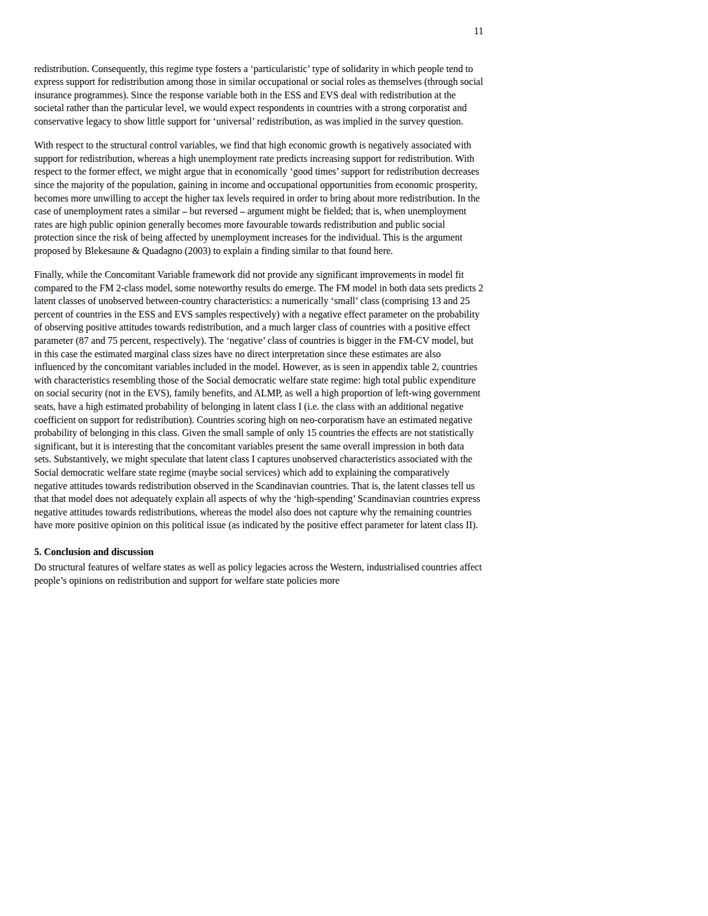11
redistribution. Consequently, this regime type fosters a ‘particularistic’ type of solidarity in which people tend to express support for redistribution among those in similar occupational or social roles as themselves (through social insurance programmes). Since the response variable both in the ESS and EVS deal with redistribution at the societal rather than the particular level, we would expect respondents in countries with a strong corporatist and conservative legacy to show little support for ‘universal’ redistribution, as was implied in the survey question.
With respect to the structural control variables, we find that high economic growth is negatively associated with support for redistribution, whereas a high unemployment rate predicts increasing support for redistribution. With respect to the former effect, we might argue that in economically ‘good times’ support for redistribution decreases since the majority of the population, gaining in income and occupational opportunities from economic prosperity, becomes more unwilling to accept the higher tax levels required in order to bring about more redistribution. In the case of unemployment rates a similar – but reversed – argument might be fielded; that is, when unemployment rates are high public opinion generally becomes more favourable towards redistribution and public social protection since the risk of being affected by unemployment increases for the individual. This is the argument proposed by Blekesaune & Quadagno (2003) to explain a finding similar to that found here.
Finally, while the Concomitant Variable framework did not provide any significant improvements in model fit compared to the FM 2-class model, some noteworthy results do emerge. The FM model in both data sets predicts 2 latent classes of unobserved between-country characteristics: a numerically ‘small’ class (comprising 13 and 25 percent of countries in the ESS and EVS samples respectively) with a negative effect parameter on the probability of observing positive attitudes towards redistribution, and a much larger class of countries with a positive effect parameter (87 and 75 percent, respectively). The ‘negative’ class of countries is bigger in the FM-CV model, but in this case the estimated marginal class sizes have no direct interpretation since these estimates are also influenced by the concomitant variables included in the model. However, as is seen in appendix table 2, countries with characteristics resembling those of the Social democratic welfare state regime: high total public expenditure on social security (not in the EVS), family benefits, and ALMP, as well a high proportion of left-wing government seats, have a high estimated probability of belonging in latent class I (i.e. the class with an additional negative coefficient on support for redistribution). Countries scoring high on neo-corporatism have an estimated negative probability of belonging in this class. Given the small sample of only 15 countries the effects are not statistically significant, but it is interesting that the concomitant variables present the same overall impression in both data sets. Substantively, we might speculate that latent class I captures unobserved characteristics associated with the Social democratic welfare state regime (maybe social services) which add to explaining the comparatively negative attitudes towards redistribution observed in the Scandinavian countries. That is, the latent classes tell us that that model does not adequately explain all aspects of why the ‘high-spending’ Scandinavian countries express negative attitudes towards redistributions, whereas the model also does not capture why the remaining countries have more positive opinion on this political issue (as indicated by the positive effect parameter for latent class II).
5. Conclusion and discussion
Do structural features of welfare states as well as policy legacies across the Western, industrialised countries affect people’s opinions on redistribution and support for welfare state policies more